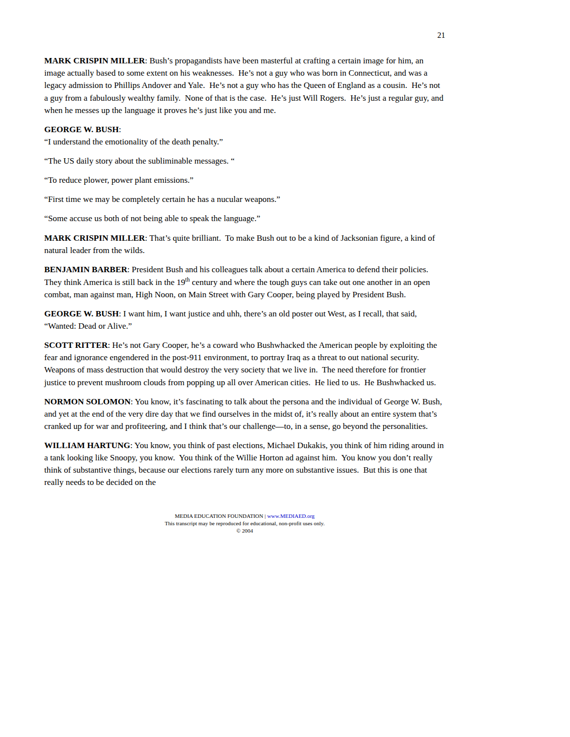21
MARK CRISPIN MILLER: Bush’s propagandists have been masterful at crafting a certain image for him, an image actually based to some extent on his weaknesses. He’s not a guy who was born in Connecticut, and was a legacy admission to Phillips Andover and Yale. He’s not a guy who has the Queen of England as a cousin. He’s not a guy from a fabulously wealthy family. None of that is the case. He’s just Will Rogers. He’s just a regular guy, and when he messes up the language it proves he’s just like you and me.
GEORGE W. BUSH:
“I understand the emotionality of the death penalty.”
“The US daily story about the subliminable messages. “
“To reduce plower, power plant emissions.”
“First time we may be completely certain he has a nucular weapons.”
“Some accuse us both of not being able to speak the language.”
MARK CRISPIN MILLER: That’s quite brilliant. To make Bush out to be a kind of Jacksonian figure, a kind of natural leader from the wilds.
BENJAMIN BARBER: President Bush and his colleagues talk about a certain America to defend their policies. They think America is still back in the 19th century and where the tough guys can take out one another in an open combat, man against man, High Noon, on Main Street with Gary Cooper, being played by President Bush.
GEORGE W. BUSH: I want him, I want justice and uhh, there’s an old poster out West, as I recall, that said, “Wanted: Dead or Alive.”
SCOTT RITTER: He’s not Gary Cooper, he’s a coward who Bushwhacked the American people by exploiting the fear and ignorance engendered in the post-911 environment, to portray Iraq as a threat to out national security. Weapons of mass destruction that would destroy the very society that we live in. The need therefore for frontier justice to prevent mushroom clouds from popping up all over American cities. He lied to us. He Bushwhacked us.
NORMON SOLOMON: You know, it’s fascinating to talk about the persona and the individual of George W. Bush, and yet at the end of the very dire day that we find ourselves in the midst of, it’s really about an entire system that’s cranked up for war and profiteering, and I think that’s our challenge—to, in a sense, go beyond the personalities.
WILLIAM HARTUNG: You know, you think of past elections, Michael Dukakis, you think of him riding around in a tank looking like Snoopy, you know. You think of the Willie Horton ad against him. You know you don’t really think of substantive things, because our elections rarely turn any more on substantive issues. But this is one that really needs to be decided on the
MEDIA EDUCATION FOUNDATION | www.MEDIAED.org
This transcript may be reproduced for educational, non-profit uses only.
© 2004